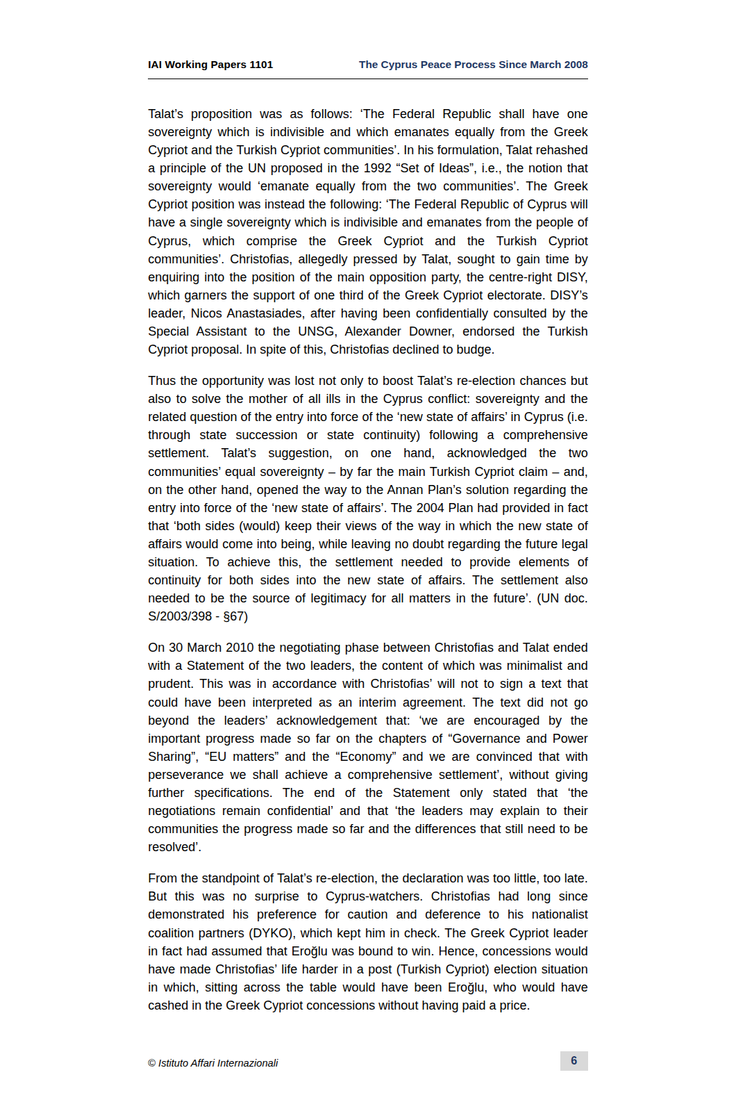IAI Working Papers 1101 The Cyprus Peace Process Since March 2008
Talat’s proposition was as follows: ‘The Federal Republic shall have one sovereignty which is indivisible and which emanates equally from the Greek Cypriot and the Turkish Cypriot communities’. In his formulation, Talat rehashed a principle of the UN proposed in the 1992 “Set of Ideas”, i.e., the notion that sovereignty would ‘emanate equally from the two communities’. The Greek Cypriot position was instead the following: ‘The Federal Republic of Cyprus will have a single sovereignty which is indivisible and emanates from the people of Cyprus, which comprise the Greek Cypriot and the Turkish Cypriot communities’. Christofias, allegedly pressed by Talat, sought to gain time by enquiring into the position of the main opposition party, the centre-right DISY, which garners the support of one third of the Greek Cypriot electorate. DISY’s leader, Nicos Anastasiades, after having been confidentially consulted by the Special Assistant to the UNSG, Alexander Downer, endorsed the Turkish Cypriot proposal. In spite of this, Christofias declined to budge.
Thus the opportunity was lost not only to boost Talat’s re-election chances but also to solve the mother of all ills in the Cyprus conflict: sovereignty and the related question of the entry into force of the ‘new state of affairs’ in Cyprus (i.e. through state succession or state continuity) following a comprehensive settlement. Talat’s suggestion, on one hand, acknowledged the two communities’ equal sovereignty – by far the main Turkish Cypriot claim – and, on the other hand, opened the way to the Annan Plan’s solution regarding the entry into force of the ‘new state of affairs’. The 2004 Plan had provided in fact that ‘both sides (would) keep their views of the way in which the new state of affairs would come into being, while leaving no doubt regarding the future legal situation. To achieve this, the settlement needed to provide elements of continuity for both sides into the new state of affairs. The settlement also needed to be the source of legitimacy for all matters in the future’. (UN doc. S/2003/398 - §67)
On 30 March 2010 the negotiating phase between Christofias and Talat ended with a Statement of the two leaders, the content of which was minimalist and prudent. This was in accordance with Christofias’ will not to sign a text that could have been interpreted as an interim agreement. The text did not go beyond the leaders’ acknowledgement that: ‘we are encouraged by the important progress made so far on the chapters of “Governance and Power Sharing”, “EU matters” and the “Economy” and we are convinced that with perseverance we shall achieve a comprehensive settlement’, without giving further specifications. The end of the Statement only stated that ‘the negotiations remain confidential’ and that ‘the leaders may explain to their communities the progress made so far and the differences that still need to be resolved’.
From the standpoint of Talat’s re-election, the declaration was too little, too late. But this was no surprise to Cyprus-watchers. Christofias had long since demonstrated his preference for caution and deference to his nationalist coalition partners (DYKO), which kept him in check. The Greek Cypriot leader in fact had assumed that Eroğlu was bound to win. Hence, concessions would have made Christofias’ life harder in a post (Turkish Cypriot) election situation in which, sitting across the table would have been Eroğlu, who would have cashed in the Greek Cypriot concessions without having paid a price.
© Istituto Affari Internazionali 6